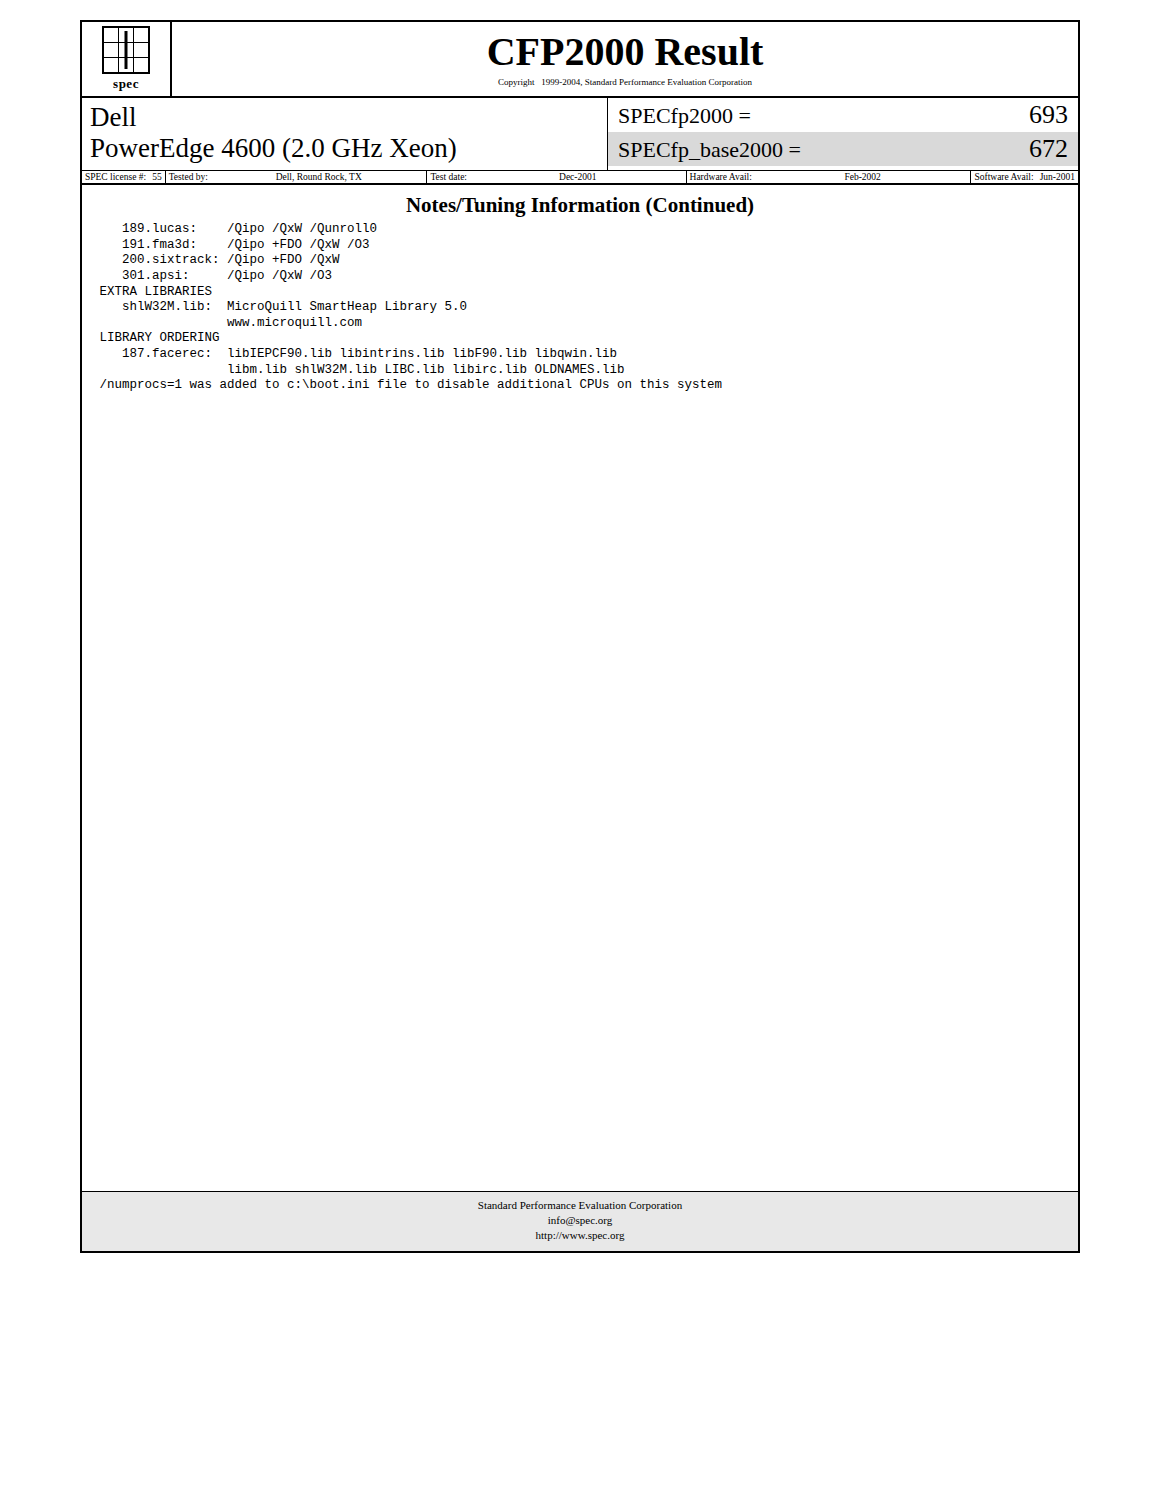spec
CFP2000 Result
Copyright 1999-2004, Standard Performance Evaluation Corporation
Dell
PowerEdge 4600 (2.0 GHz Xeon)
SPECfp2000 = 693
SPECfp_base2000 = 672
SPEC license #:
55
Tested by:
Dell, Round Rock, TX
Test date:
Dec-2001
Hardware Avail:
Feb-2002
Software Avail:
Jun-2001
Notes/Tuning Information (Continued)
    189.lucas:    /Qipo /QxW /Qunroll0
    191.fma3d:    /Qipo +FDO /QxW /O3
    200.sixtrack: /Qipo +FDO /QxW
    301.apsi:     /Qipo /QxW /O3
 EXTRA LIBRARIES
    shlW32M.lib:  MicroQuill SmartHeap Library 5.0
                  www.microquill.com
 LIBRARY ORDERING
    187.facerec:  libIEPCF90.lib libintrins.lib libF90.lib libqwin.lib
                  libm.lib shlW32M.lib LIBC.lib libirc.lib OLDNAMES.lib
 /numprocs=1 was added to c:\boot.ini file to disable additional CPUs on this system
Standard Performance Evaluation Corporation
info@spec.org
http://www.spec.org